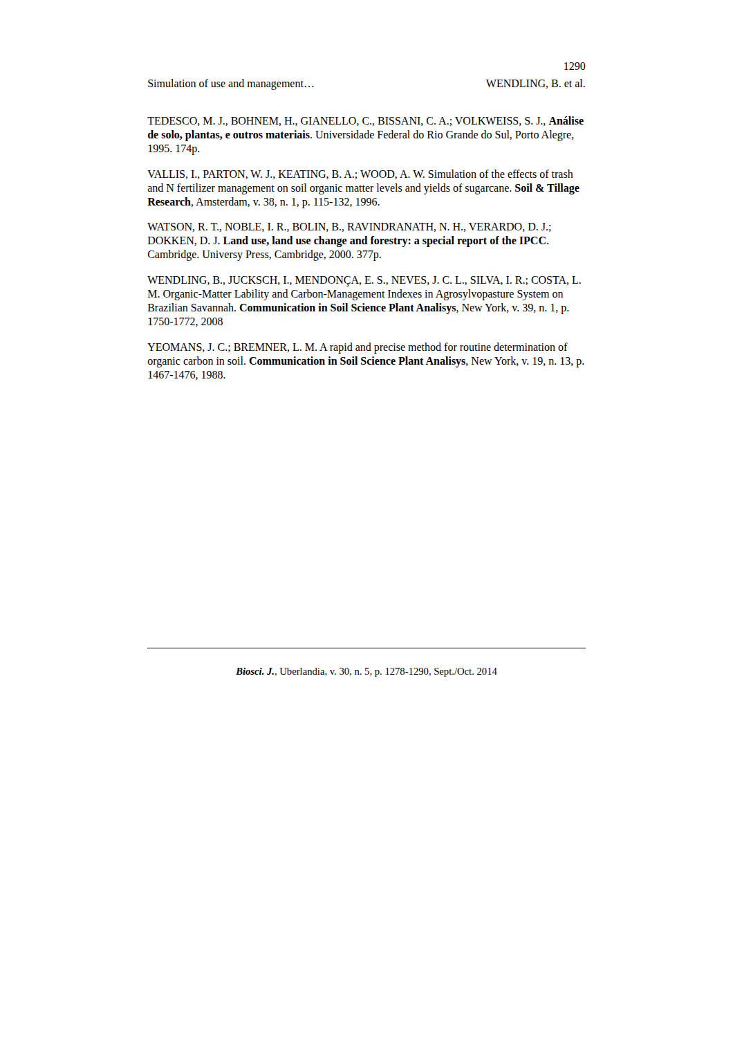1290
Simulation of use and management… WENDLING, B. et al.
TEDESCO, M. J., BOHNEM, H., GIANELLO, C., BISSANI, C. A.; VOLKWEISS, S. J., Análise de solo, plantas, e outros materiais. Universidade Federal do Rio Grande do Sul, Porto Alegre, 1995. 174p.
VALLIS, I., PARTON, W. J., KEATING, B. A.; WOOD, A. W. Simulation of the effects of trash and N fertilizer management on soil organic matter levels and yields of sugarcane. Soil & Tillage Research, Amsterdam, v. 38, n. 1, p. 115-132, 1996.
WATSON, R. T., NOBLE, I. R., BOLIN, B., RAVINDRANATH, N. H., VERARDO, D. J.; DOKKEN, D. J. Land use, land use change and forestry: a special report of the IPCC. Cambridge. Universy Press, Cambridge, 2000. 377p.
WENDLING, B., JUCKSCH, I., MENDONÇA, E. S., NEVES, J. C. L., SILVA, I. R.; COSTA, L. M. Organic-Matter Lability and Carbon-Management Indexes in Agrosylvopasture System on Brazilian Savannah. Communication in Soil Science Plant Analisys, New York, v. 39, n. 1, p. 1750-1772, 2008
YEOMANS, J. C.; BREMNER, L. M. A rapid and precise method for routine determination of organic carbon in soil. Communication in Soil Science Plant Analisys, New York, v. 19, n. 13, p. 1467-1476, 1988.
Biosci. J., Uberlandia, v. 30, n. 5, p. 1278-1290, Sept./Oct. 2014